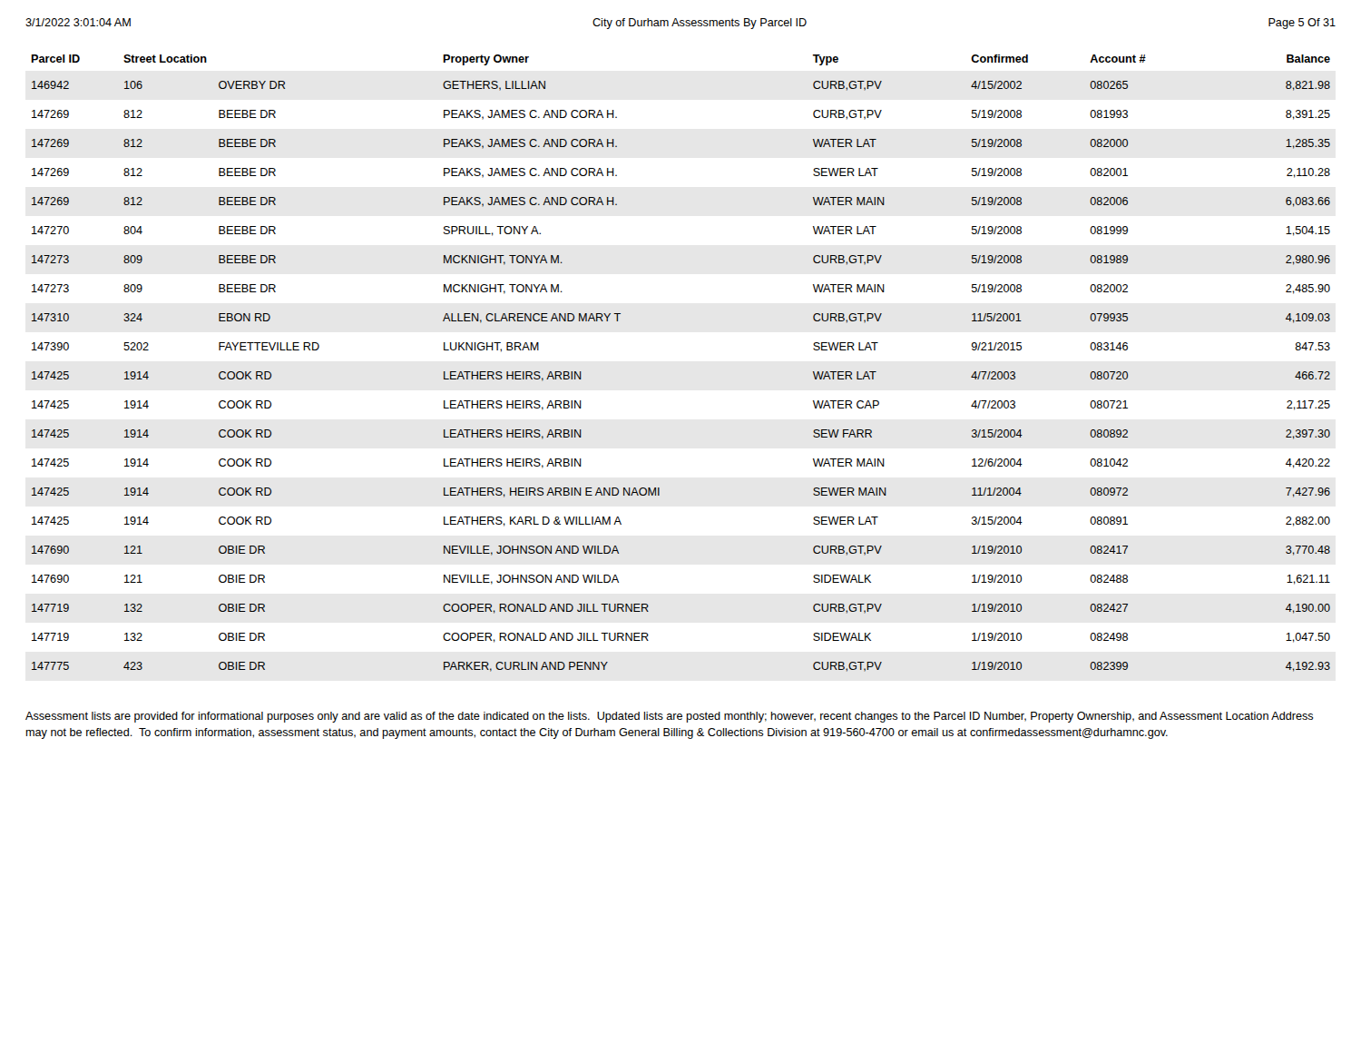3/1/2022 3:01:04 AM
City of Durham Assessments By Parcel ID
Page 5 Of 31
| Parcel ID | Street Location | | Property Owner | Type | Confirmed | Account # | Balance |
| --- | --- | --- | --- | --- | --- | --- | --- |
| 146942 | 106 | OVERBY DR | GETHERS, LILLIAN | CURB,GT,PV | 4/15/2002 | 080265 | 8,821.98 |
| 147269 | 812 | BEEBE DR | PEAKS, JAMES C. AND CORA H. | CURB,GT,PV | 5/19/2008 | 081993 | 8,391.25 |
| 147269 | 812 | BEEBE DR | PEAKS, JAMES C. AND CORA H. | WATER LAT | 5/19/2008 | 082000 | 1,285.35 |
| 147269 | 812 | BEEBE DR | PEAKS, JAMES C. AND CORA H. | SEWER LAT | 5/19/2008 | 082001 | 2,110.28 |
| 147269 | 812 | BEEBE DR | PEAKS, JAMES C. AND CORA H. | WATER MAIN | 5/19/2008 | 082006 | 6,083.66 |
| 147270 | 804 | BEEBE DR | SPRUILL, TONY A. | WATER LAT | 5/19/2008 | 081999 | 1,504.15 |
| 147273 | 809 | BEEBE DR | MCKNIGHT, TONYA M. | CURB,GT,PV | 5/19/2008 | 081989 | 2,980.96 |
| 147273 | 809 | BEEBE DR | MCKNIGHT, TONYA M. | WATER MAIN | 5/19/2008 | 082002 | 2,485.90 |
| 147310 | 324 | EBON RD | ALLEN, CLARENCE AND MARY T | CURB,GT,PV | 11/5/2001 | 079935 | 4,109.03 |
| 147390 | 5202 | FAYETTEVILLE RD | LUKNIGHT, BRAM | SEWER LAT | 9/21/2015 | 083146 | 847.53 |
| 147425 | 1914 | COOK RD | LEATHERS HEIRS, ARBIN | WATER LAT | 4/7/2003 | 080720 | 466.72 |
| 147425 | 1914 | COOK RD | LEATHERS HEIRS, ARBIN | WATER CAP | 4/7/2003 | 080721 | 2,117.25 |
| 147425 | 1914 | COOK RD | LEATHERS HEIRS, ARBIN | SEW FARR | 3/15/2004 | 080892 | 2,397.30 |
| 147425 | 1914 | COOK RD | LEATHERS HEIRS, ARBIN | WATER MAIN | 12/6/2004 | 081042 | 4,420.22 |
| 147425 | 1914 | COOK RD | LEATHERS, HEIRS ARBIN E AND NAOMI | SEWER MAIN | 11/1/2004 | 080972 | 7,427.96 |
| 147425 | 1914 | COOK RD | LEATHERS, KARL D & WILLIAM A | SEWER LAT | 3/15/2004 | 080891 | 2,882.00 |
| 147690 | 121 | OBIE DR | NEVILLE, JOHNSON AND WILDA | CURB,GT,PV | 1/19/2010 | 082417 | 3,770.48 |
| 147690 | 121 | OBIE DR | NEVILLE, JOHNSON AND WILDA | SIDEWALK | 1/19/2010 | 082488 | 1,621.11 |
| 147719 | 132 | OBIE DR | COOPER, RONALD AND JILL TURNER | CURB,GT,PV | 1/19/2010 | 082427 | 4,190.00 |
| 147719 | 132 | OBIE DR | COOPER, RONALD AND JILL TURNER | SIDEWALK | 1/19/2010 | 082498 | 1,047.50 |
| 147775 | 423 | OBIE DR | PARKER, CURLIN AND PENNY | CURB,GT,PV | 1/19/2010 | 082399 | 4,192.93 |
Assessment lists are provided for informational purposes only and are valid as of the date indicated on the lists. Updated lists are posted monthly; however, recent changes to the Parcel ID Number, Property Ownership, and Assessment Location Address may not be reflected. To confirm information, assessment status, and payment amounts, contact the City of Durham General Billing & Collections Division at 919-560-4700 or email us at confirmedassessment@durhamnc.gov.